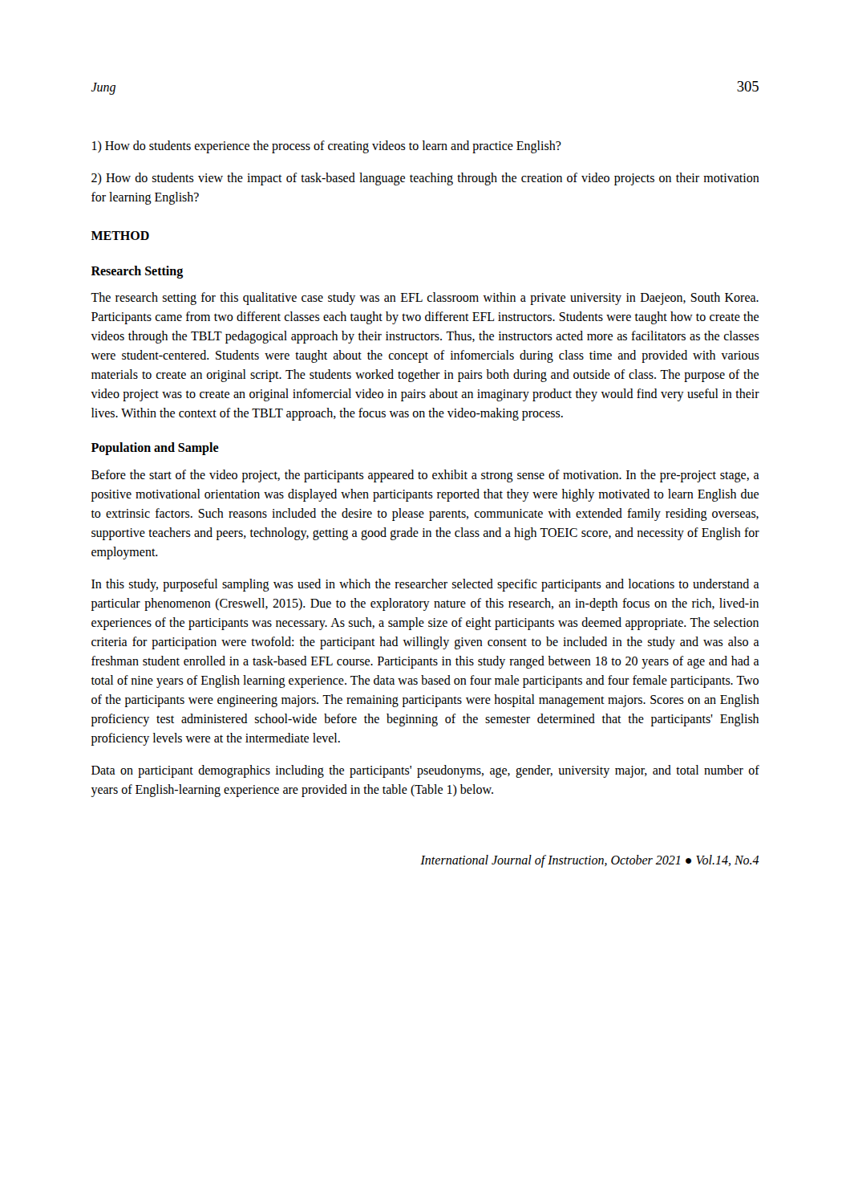Jung 305
1) How do students experience the process of creating videos to learn and practice English?
2) How do students view the impact of task-based language teaching through the creation of video projects on their motivation for learning English?
METHOD
Research Setting
The research setting for this qualitative case study was an EFL classroom within a private university in Daejeon, South Korea. Participants came from two different classes each taught by two different EFL instructors. Students were taught how to create the videos through the TBLT pedagogical approach by their instructors. Thus, the instructors acted more as facilitators as the classes were student-centered. Students were taught about the concept of infomercials during class time and provided with various materials to create an original script. The students worked together in pairs both during and outside of class. The purpose of the video project was to create an original infomercial video in pairs about an imaginary product they would find very useful in their lives. Within the context of the TBLT approach, the focus was on the video-making process.
Population and Sample
Before the start of the video project, the participants appeared to exhibit a strong sense of motivation. In the pre-project stage, a positive motivational orientation was displayed when participants reported that they were highly motivated to learn English due to extrinsic factors. Such reasons included the desire to please parents, communicate with extended family residing overseas, supportive teachers and peers, technology, getting a good grade in the class and a high TOEIC score, and necessity of English for employment.
In this study, purposeful sampling was used in which the researcher selected specific participants and locations to understand a particular phenomenon (Creswell, 2015). Due to the exploratory nature of this research, an in-depth focus on the rich, lived-in experiences of the participants was necessary. As such, a sample size of eight participants was deemed appropriate. The selection criteria for participation were twofold: the participant had willingly given consent to be included in the study and was also a freshman student enrolled in a task-based EFL course. Participants in this study ranged between 18 to 20 years of age and had a total of nine years of English learning experience. The data was based on four male participants and four female participants. Two of the participants were engineering majors. The remaining participants were hospital management majors. Scores on an English proficiency test administered school-wide before the beginning of the semester determined that the participants' English proficiency levels were at the intermediate level.
Data on participant demographics including the participants' pseudonyms, age, gender, university major, and total number of years of English-learning experience are provided in the table (Table 1) below.
International Journal of Instruction, October 2021 ● Vol.14, No.4